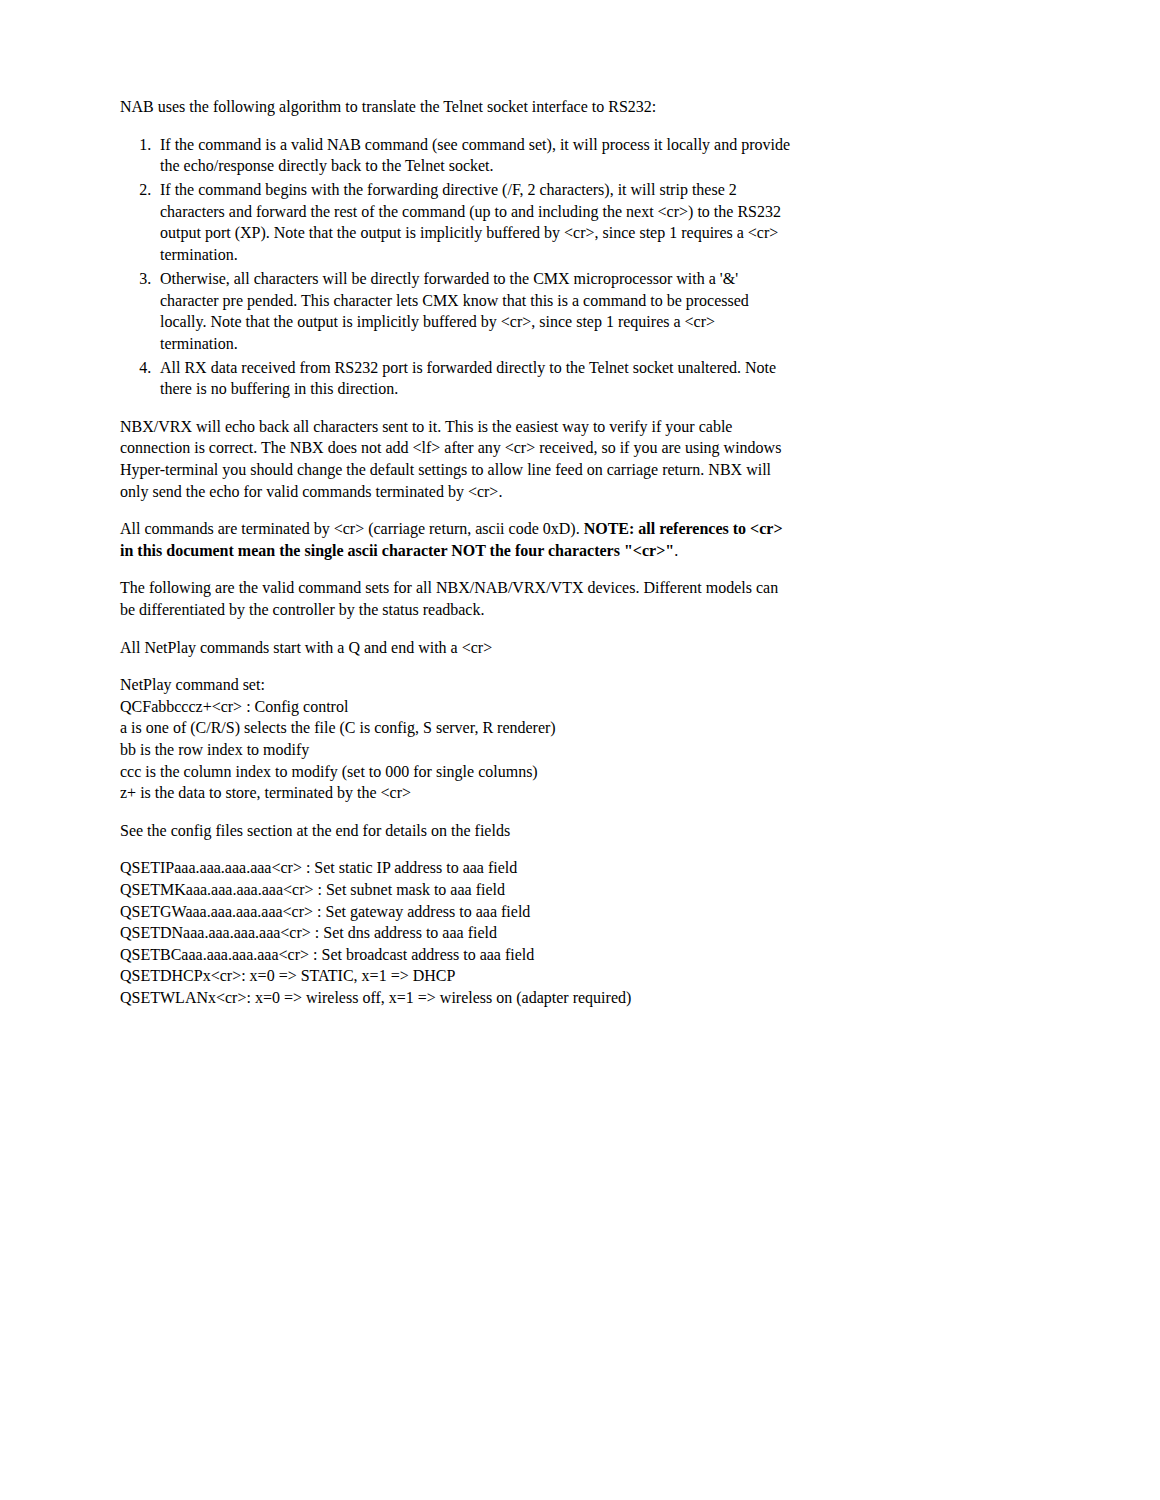NAB uses the following algorithm to translate the Telnet socket interface to RS232:
If the command is a valid NAB command (see command set), it will process it locally and provide the echo/response directly back to the Telnet socket.
If the command begins with the forwarding directive (/F, 2 characters), it will strip these 2 characters and forward the rest of the command (up to and including the next <cr>) to the RS232 output port (XP). Note that the output is implicitly buffered by <cr>, since step 1 requires a <cr> termination.
Otherwise, all characters will be directly forwarded to the CMX microprocessor with a '&' character pre pended. This character lets CMX know that this is a command to be processed locally. Note that the output is implicitly buffered by <cr>, since step 1 requires a <cr> termination.
All RX data received from RS232 port is forwarded directly to the Telnet socket unaltered. Note there is no buffering in this direction.
NBX/VRX will echo back all characters sent to it. This is the easiest way to verify if your cable connection is correct. The NBX does not add <lf> after any <cr> received, so if you are using windows Hyper-terminal you should change the default settings to allow line feed on carriage return. NBX will only send the echo for valid commands terminated by <cr>.
All commands are terminated by <cr> (carriage return, ascii code 0xD). NOTE: all references to <cr> in this document mean the single ascii character NOT the four characters "<cr>".
The following are the valid command sets for all NBX/NAB/VRX/VTX devices. Different models can be differentiated by the controller by the status readback.
All NetPlay commands start with a Q and end with a <cr>
NetPlay command set:
QCFabbcccz+<cr> : Config control
a is one of (C/R/S) selects the file (C is config, S server, R renderer)
bb is the row index to modify
ccc is the column index to modify (set to 000 for single columns)
z+ is the data to store, terminated by the <cr>
See the config files section at the end for details on the fields
QSETIPaaa.aaa.aaa.aaa<cr> : Set static IP address to aaa field
QSETMKaaa.aaa.aaa.aaa<cr> : Set subnet mask to aaa field
QSETGWaaa.aaa.aaa.aaa<cr> : Set gateway address to aaa field
QSETDNaaa.aaa.aaa.aaa<cr> : Set dns address to aaa field
QSETBCaaa.aaa.aaa.aaa<cr> : Set broadcast address to aaa field
QSETDHCPx<cr>: x=0 => STATIC, x=1 => DHCP
QSETWLANx<cr>: x=0 => wireless off, x=1 => wireless on (adapter required)